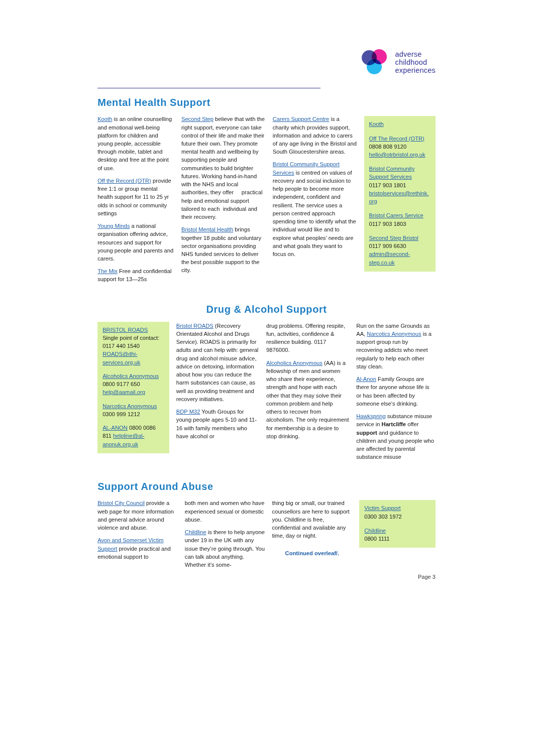adverse
childhood
experiences
Mental Health Support
Kooth is an online counselling and emotional well-being platform for children and young people, accessible through mobile, tablet and desktop and free at the point of use.
Off the Record (OTR) provide free 1:1 or group mental health support for 11 to 25 yr olds in school or community settings
Young Minds a national organisation offering advice, resources and support for young people and parents and carers.
The Mix Free and confidential support for 13—25s
Second Step believe that with the right support, everyone can take control of their life and make their future their own. They promote mental health and wellbeing by supporting people and communities to build brighter futures. Working hand-in-hand with the NHS and local authorities, they offer practical help and emotional support tailored to each individual and their recovery.
Bristol Mental Health brings together 18 public and voluntary sector organisations providing NHS funded services to deliver the best possible support to the city.
Carers Support Centre is a charity which provides support, information and advice to carers of any age living in the Bristol and South Gloucestershire areas.
Bristol Community Support Services is centred on values of recovery and social inclusion to help people to become more independent, confident and resilient. The service uses a person centred approach spending time to identify what the individual would like and to explore what peoples’ needs are and what goals they want to focus on.
Kooth
Off The Record (OTR) 0808 808 9120 hello@otrbristol.org.uk
Bristol Community Support Services 0117 903 1801 bristolservices@rethink.org
Bristol Carers Service 0117 903 1803
Second Step Bristol 0117 909 6630 admin@second-step.co.uk
Drug & Alcohol Support
BRISTOL ROADS Single point of contact: 0117 440 1540 ROADS@dhi-services.org.uk
Alcoholics Anonymous 0800 9177 650 help@aamail.org
Narcotics Anonymous 0300 999 1212
AL-ANON 0800 0086 811 helpline@al-anonuk.org.uk
Bristol ROADS (Recovery Orientated Alcohol and Drugs Service). ROADS is primarily for adults and can help with: general drug and alcohol misuse advice, advice on detoxing, information about how you can reduce the harm substances can cause, as well as providing treatment and recovery initiatives.
BDP M32 Youth Groups for young people ages 5-10 and 11-16 with family members who have alcohol or
drug problems. Offering respite, fun, activities, confidence & resilience building. 0117 9876000.
Alcoholics Anonymous (AA) is a fellowship of men and women who share their experience, strength and hope with each other that they may solve their common problem and help others to recover from alcoholism. The only requirement for membership is a desire to stop drinking.
Run on the same Grounds as AA, Narcotics Anonymous is a support group run by recovering addicts who meet regularly to help each other stay clean.
Al-Anon Family Groups are there for anyone whose life is or has been affected by someone else's drinking.
Hawkspring substance misuse service in Hartcliffe offer support and guidance to children and young people who are affected by parental substance misuse
Support Around Abuse
Bristol City Council provide a web page for more information and general advice around violence and abuse.
Avon and Somerset Victim Support provide practical and emotional support to
both men and women who have experienced sexual or domestic abuse.
Childline is there to help anyone under 19 in the UK with any issue they’re going through. You can talk about anything. Whether it’s some-
thing big or small, our trained counsellors are here to support you. Childline is free, confidential and available any time, day or night.
Continued overleaf/.
Victim Support 0300 303 1972
Childline 0800 1111
Page 3